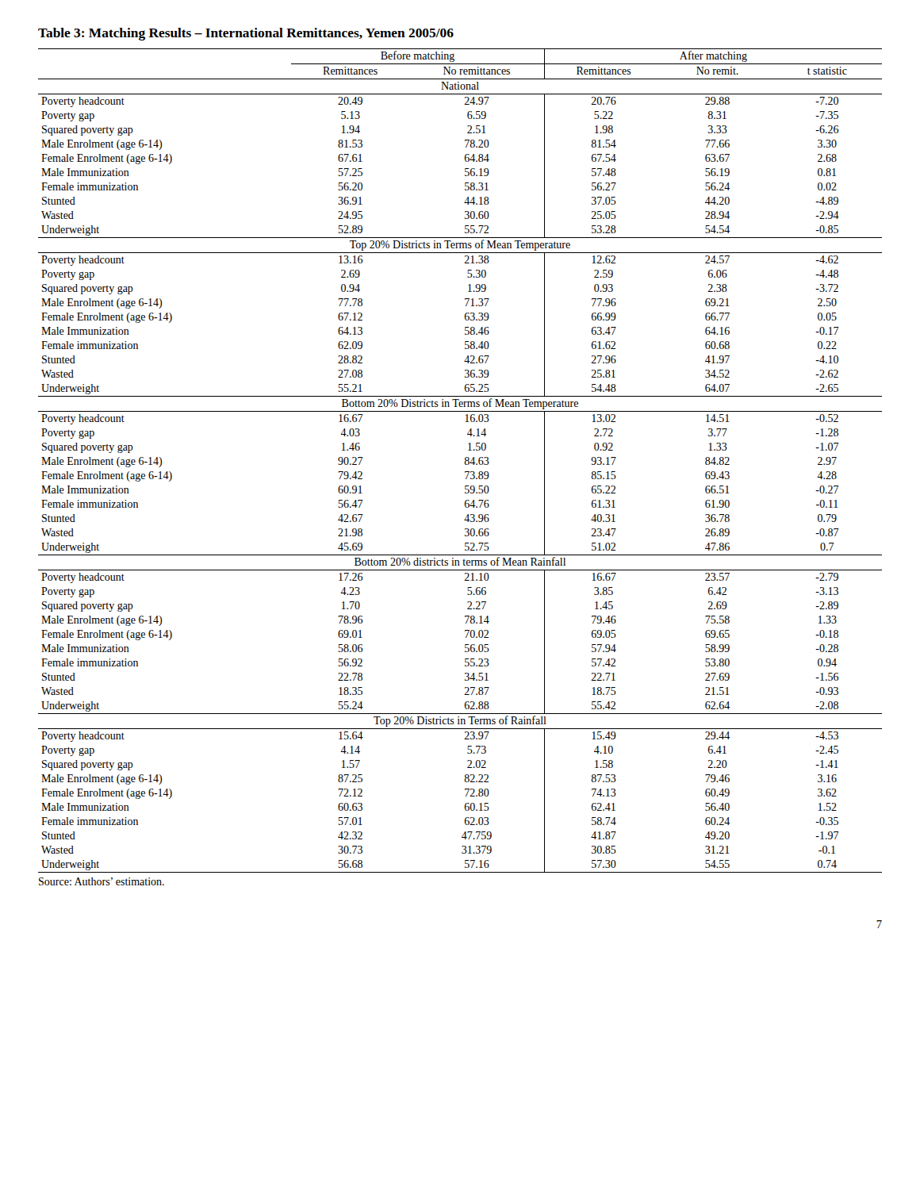Table 3: Matching Results – International Remittances, Yemen 2005/06
| | Before matching | After matching |
| --- | --- | --- |
| | Remittances | No remittances | Remittances | No remit. | t statistic |
| National |
| Poverty headcount | 20.49 | 24.97 | 20.76 | 29.88 | -7.20 |
| Poverty gap | 5.13 | 6.59 | 5.22 | 8.31 | -7.35 |
| Squared poverty gap | 1.94 | 2.51 | 1.98 | 3.33 | -6.26 |
| Male Enrolment (age 6-14) | 81.53 | 78.20 | 81.54 | 77.66 | 3.30 |
| Female Enrolment (age 6-14) | 67.61 | 64.84 | 67.54 | 63.67 | 2.68 |
| Male Immunization | 57.25 | 56.19 | 57.48 | 56.19 | 0.81 |
| Female immunization | 56.20 | 58.31 | 56.27 | 56.24 | 0.02 |
| Stunted | 36.91 | 44.18 | 37.05 | 44.20 | -4.89 |
| Wasted | 24.95 | 30.60 | 25.05 | 28.94 | -2.94 |
| Underweight | 52.89 | 55.72 | 53.28 | 54.54 | -0.85 |
| Top 20% Districts in Terms of Mean Temperature |
| Poverty headcount | 13.16 | 21.38 | 12.62 | 24.57 | -4.62 |
| Poverty gap | 2.69 | 5.30 | 2.59 | 6.06 | -4.48 |
| Squared poverty gap | 0.94 | 1.99 | 0.93 | 2.38 | -3.72 |
| Male Enrolment (age 6-14) | 77.78 | 71.37 | 77.96 | 69.21 | 2.50 |
| Female Enrolment (age 6-14) | 67.12 | 63.39 | 66.99 | 66.77 | 0.05 |
| Male Immunization | 64.13 | 58.46 | 63.47 | 64.16 | -0.17 |
| Female immunization | 62.09 | 58.40 | 61.62 | 60.68 | 0.22 |
| Stunted | 28.82 | 42.67 | 27.96 | 41.97 | -4.10 |
| Wasted | 27.08 | 36.39 | 25.81 | 34.52 | -2.62 |
| Underweight | 55.21 | 65.25 | 54.48 | 64.07 | -2.65 |
| Bottom 20% Districts in Terms of Mean Temperature |
| Poverty headcount | 16.67 | 16.03 | 13.02 | 14.51 | -0.52 |
| Poverty gap | 4.03 | 4.14 | 2.72 | 3.77 | -1.28 |
| Squared poverty gap | 1.46 | 1.50 | 0.92 | 1.33 | -1.07 |
| Male Enrolment (age 6-14) | 90.27 | 84.63 | 93.17 | 84.82 | 2.97 |
| Female Enrolment (age 6-14) | 79.42 | 73.89 | 85.15 | 69.43 | 4.28 |
| Male Immunization | 60.91 | 59.50 | 65.22 | 66.51 | -0.27 |
| Female immunization | 56.47 | 64.76 | 61.31 | 61.90 | -0.11 |
| Stunted | 42.67 | 43.96 | 40.31 | 36.78 | 0.79 |
| Wasted | 21.98 | 30.66 | 23.47 | 26.89 | -0.87 |
| Underweight | 45.69 | 52.75 | 51.02 | 47.86 | 0.7 |
| Bottom 20% districts in terms of Mean Rainfall |
| Poverty headcount | 17.26 | 21.10 | 16.67 | 23.57 | -2.79 |
| Poverty gap | 4.23 | 5.66 | 3.85 | 6.42 | -3.13 |
| Squared poverty gap | 1.70 | 2.27 | 1.45 | 2.69 | -2.89 |
| Male Enrolment (age 6-14) | 78.96 | 78.14 | 79.46 | 75.58 | 1.33 |
| Female Enrolment (age 6-14) | 69.01 | 70.02 | 69.05 | 69.65 | -0.18 |
| Male Immunization | 58.06 | 56.05 | 57.94 | 58.99 | -0.28 |
| Female immunization | 56.92 | 55.23 | 57.42 | 53.80 | 0.94 |
| Stunted | 22.78 | 34.51 | 22.71 | 27.69 | -1.56 |
| Wasted | 18.35 | 27.87 | 18.75 | 21.51 | -0.93 |
| Underweight | 55.24 | 62.88 | 55.42 | 62.64 | -2.08 |
| Top 20% Districts in Terms of Rainfall |
| Poverty headcount | 15.64 | 23.97 | 15.49 | 29.44 | -4.53 |
| Poverty gap | 4.14 | 5.73 | 4.10 | 6.41 | -2.45 |
| Squared poverty gap | 1.57 | 2.02 | 1.58 | 2.20 | -1.41 |
| Male Enrolment (age 6-14) | 87.25 | 82.22 | 87.53 | 79.46 | 3.16 |
| Female Enrolment (age 6-14) | 72.12 | 72.80 | 74.13 | 60.49 | 3.62 |
| Male Immunization | 60.63 | 60.15 | 62.41 | 56.40 | 1.52 |
| Female immunization | 57.01 | 62.03 | 58.74 | 60.24 | -0.35 |
| Stunted | 42.32 | 47.759 | 41.87 | 49.20 | -1.97 |
| Wasted | 30.73 | 31.379 | 30.85 | 31.21 | -0.1 |
| Underweight | 56.68 | 57.16 | 57.30 | 54.55 | 0.74 |
Source: Authors’ estimation.
7